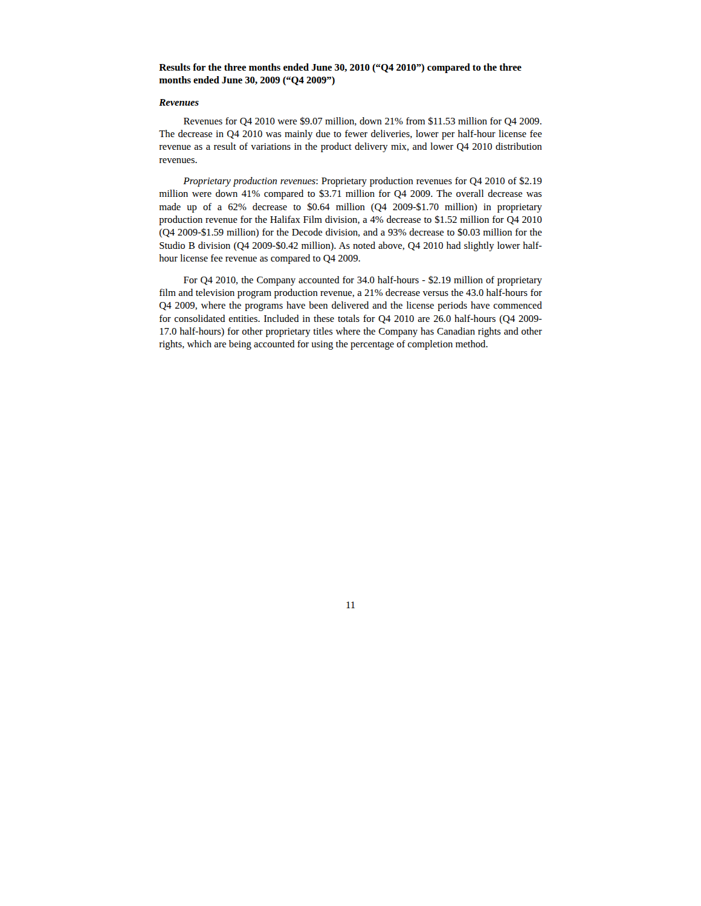Results for the three months ended June 30, 2010 (“Q4 2010”) compared to the three months ended June 30, 2009 (“Q4 2009”)
Revenues
Revenues for Q4 2010 were $9.07 million, down 21% from $11.53 million for Q4 2009. The decrease in Q4 2010 was mainly due to fewer deliveries, lower per half-hour license fee revenue as a result of variations in the product delivery mix, and lower Q4 2010 distribution revenues.
Proprietary production revenues: Proprietary production revenues for Q4 2010 of $2.19 million were down 41% compared to $3.71 million for Q4 2009. The overall decrease was made up of a 62% decrease to $0.64 million (Q4 2009-$1.70 million) in proprietary production revenue for the Halifax Film division, a 4% decrease to $1.52 million for Q4 2010 (Q4 2009-$1.59 million) for the Decode division, and a 93% decrease to $0.03 million for the Studio B division (Q4 2009-$0.42 million). As noted above, Q4 2010 had slightly lower half-hour license fee revenue as compared to Q4 2009.
For Q4 2010, the Company accounted for 34.0 half-hours - $2.19 million of proprietary film and television program production revenue, a 21% decrease versus the 43.0 half-hours for Q4 2009, where the programs have been delivered and the license periods have commenced for consolidated entities. Included in these totals for Q4 2010 are 26.0 half-hours (Q4 2009-17.0 half-hours) for other proprietary titles where the Company has Canadian rights and other rights, which are being accounted for using the percentage of completion method.
11